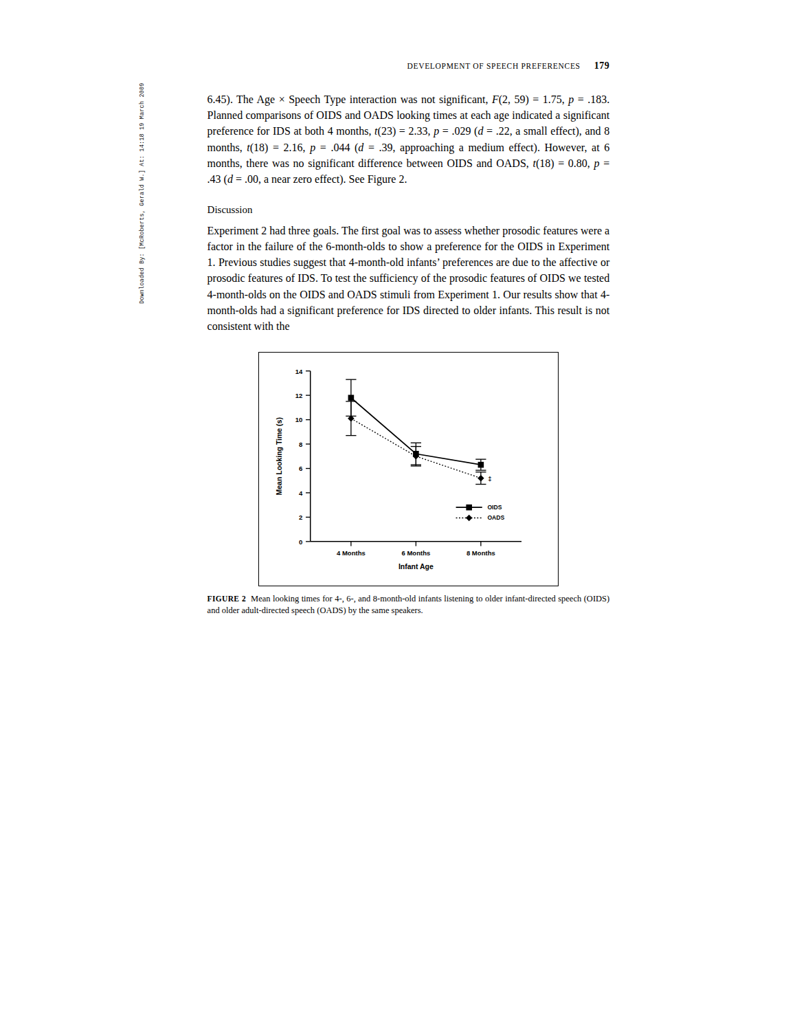Downloaded By: [McRoberts, Gerald W.] At: 14:18 19 March 2009
Development of Speech Preferences 179
6.45). The Age × Speech Type interaction was not significant, F(2, 59) = 1.75, p = .183. Planned comparisons of OIDS and OADS looking times at each age indicated a significant preference for IDS at both 4 months, t(23) = 2.33, p = .029 (d = .22, a small effect), and 8 months, t(18) = 2.16, p = .044 (d = .39, approaching a medium effect). However, at 6 months, there was no significant difference between OIDS and OADS, t(18) = 0.80, p = .43 (d = .00, a near zero effect). See Figure 2.
Discussion
Experiment 2 had three goals. The first goal was to assess whether prosodic features were a factor in the failure of the 6-month-olds to show a preference for the OIDS in Experiment 1. Previous studies suggest that 4-month-old infants’ preferences are due to the affective or prosodic features of IDS. To test the sufficiency of the prosodic features of OIDS we tested 4-month-olds on the OIDS and OADS stimuli from Experiment 1. Our results show that 4-month-olds had a significant preference for IDS directed to older infants. This result is not consistent with the
0 2 4 6 8 10 12 14 Mean Looking Time (s) 4 Months 6 Months 8 Months Infant Age ‡ OIDS OADS
FIGURE 2 Mean looking times for 4-, 6-, and 8-month-old infants listening to older infant-directed speech (OIDS) and older adult-directed speech (OADS) by the same speakers.